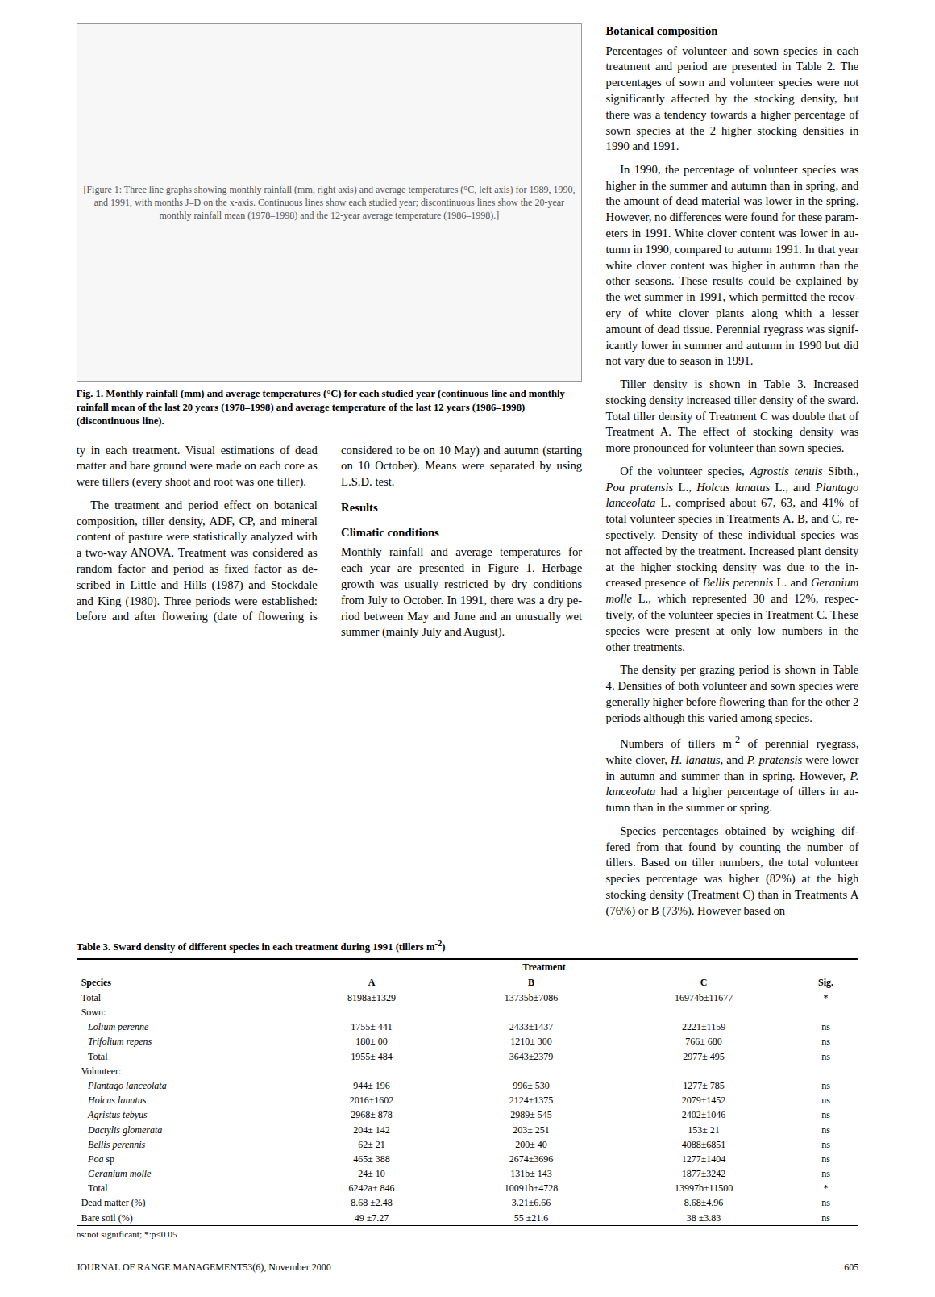[Figure 1: Three line graphs showing monthly rainfall (mm, right axis) and average temperatures (°C, left axis) for 1989, 1990, and 1991, with months J–D on the x-axis. Continuous lines show each studied year; discontinuous lines show the 20-year monthly rainfall mean (1978–1998) and the 12-year average temperature (1986–1998).]
Fig. 1. Monthly rainfall (mm) and average temperatures (°C) for each studied year (continuous line and monthly rainfall mean of the last 20 years (1978–1998) and average temperature of the last 12 years (1986–1998) (discontinuous line).
ty in each treatment. Visual estimations of dead matter and bare ground were made on each core as were tillers (every shoot and root was one tiller).
The treatment and period effect on botanical composition, tiller density, ADF, CP, and mineral content of pasture were statistically analyzed with a two-way ANOVA. Treatment was considered as random factor and period as fixed factor as described in Little and Hills (1987) and Stockdale and King (1980). Three periods were established: before and after flowering (date of flowering is considered to be on 10 May) and autumn (starting on 10 October). Means were separated by using L.S.D. test.
Results
Climatic conditions
Monthly rainfall and average temperatures for each year are presented in Figure 1. Herbage growth was usually restricted by dry conditions from July to October. In 1991, there was a dry period between May and June and an unusually wet summer (mainly July and August).
Botanical composition
Percentages of volunteer and sown species in each treatment and period are presented in Table 2. The percentages of sown and volunteer species were not significantly affected by the stocking density, but there was a tendency towards a higher percentage of sown species at the 2 higher stocking densities in 1990 and 1991.
In 1990, the percentage of volunteer species was higher in the summer and autumn than in spring, and the amount of dead material was lower in the spring. However, no differences were found for these parameters in 1991. White clover content was lower in autumn in 1990, compared to autumn 1991. In that year white clover content was higher in autumn than the other seasons. These results could be explained by the wet summer in 1991, which permitted the recovery of white clover plants along whith a lesser amount of dead tissue. Perennial ryegrass was significantly lower in summer and autumn in 1990 but did not vary due to season in 1991.
Tiller density is shown in Table 3. Increased stocking density increased tiller density of the sward. Total tiller density of Treatment C was double that of Treatment A. The effect of stocking density was more pronounced for volunteer than sown species.
Of the volunteer species, Agrostis tenuis Sibth., Poa pratensis L., Holcus lanatus L., and Plantago lanceolata L. comprised about 67, 63, and 41% of total volunteer species in Treatments A, B, and C, respectively. Density of these individual species was not affected by the treatment. Increased plant density at the higher stocking density was due to the increased presence of Bellis perennis L. and Geranium molle L., which represented 30 and 12%, respectively, of the volunteer species in Treatment C. These species were present at only low numbers in the other treatments.
The density per grazing period is shown in Table 4. Densities of both volunteer and sown species were generally higher before flowering than for the other 2 periods although this varied among species.
Numbers of tillers m-2 of perennial ryegrass, white clover, H. lanatus, and P. pratensis were lower in autumn and summer than in spring. However, P. lanceolata had a higher percentage of tillers in autumn than in the summer or spring.
Species percentages obtained by weighing differed from that found by counting the number of tillers. Based on tiller numbers, the total volunteer species percentage was higher (82%) at the high stocking density (Treatment C) than in Treatments A (76%) or B (73%). However based on
Table 3. Sward density of different species in each treatment during 1991 (tillers m-2)
| Species | Treatment | Sig. |
| --- | --- | --- |
| A | B | C |
| Total | 8198a±1329 | 13735b±7086 | 16974b±11677 | * |
| Sown: | | | | |
| Lolium perenne | 1755± 441 | 2433±1437 | 2221±1159 | ns |
| Trifolium repens | 180± 00 | 1210± 300 | 766± 680 | ns |
| Total | 1955± 484 | 3643±2379 | 2977± 495 | ns |
| Volunteer: | | | | |
| Plantago lanceolata | 944± 196 | 996± 530 | 1277± 785 | ns |
| Holcus lanatus | 2016±1602 | 2124±1375 | 2079±1452 | ns |
| Agristus tebyus | 2968± 878 | 2989± 545 | 2402±1046 | ns |
| Dactylis glomerata | 204± 142 | 203± 251 | 153± 21 | ns |
| Bellis perennis | 62± 21 | 200± 40 | 4088±6851 | ns |
| Poa sp | 465± 388 | 2674±3696 | 1277±1404 | ns |
| Geranium molle | 24± 10 | 131b± 143 | 1877±3242 | ns |
| Total | 6242a± 846 | 10091b±4728 | 13997b±11500 | * |
| Dead matter (%) | 8.68 ±2.48 | 3.21±6.66 | 8.68±4.96 | ns |
| Bare soil (%) | 49 ±7.27 | 55 ±21.6 | 38 ±3.83 | ns |
ns:not significant; *:p<0.05
JOURNAL OF RANGE MANAGEMENT53(6), November 2000
605